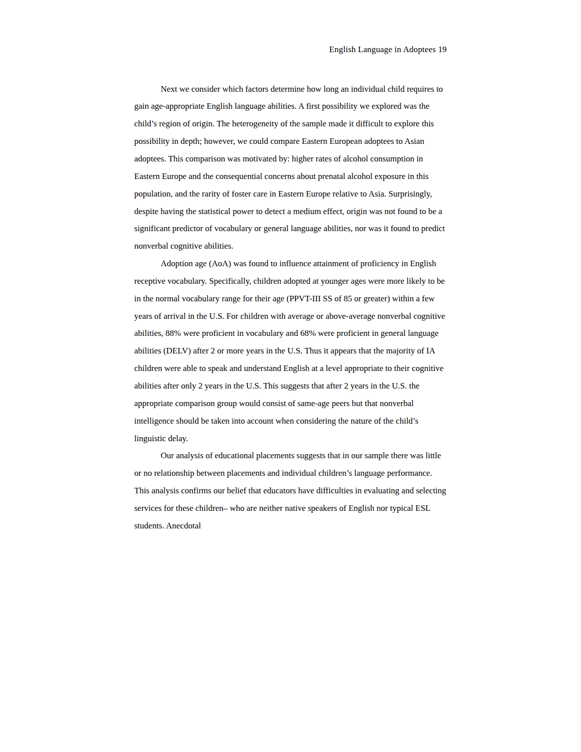English Language in Adoptees 19
Next we consider which factors determine how long an individual child requires to gain age-appropriate English language abilities. A first possibility we explored was the child’s region of origin. The heterogeneity of the sample made it difficult to explore this possibility in depth; however, we could compare Eastern European adoptees to Asian adoptees. This comparison was motivated by: higher rates of alcohol consumption in Eastern Europe and the consequential concerns about prenatal alcohol exposure in this population, and the rarity of foster care in Eastern Europe relative to Asia. Surprisingly, despite having the statistical power to detect a medium effect, origin was not found to be a significant predictor of vocabulary or general language abilities, nor was it found to predict nonverbal cognitive abilities.
Adoption age (AoA) was found to influence attainment of proficiency in English receptive vocabulary. Specifically, children adopted at younger ages were more likely to be in the normal vocabulary range for their age (PPVT-III SS of 85 or greater) within a few years of arrival in the U.S. For children with average or above-average nonverbal cognitive abilities, 88% were proficient in vocabulary and 68% were proficient in general language abilities (DELV) after 2 or more years in the U.S. Thus it appears that the majority of IA children were able to speak and understand English at a level appropriate to their cognitive abilities after only 2 years in the U.S. This suggests that after 2 years in the U.S. the appropriate comparison group would consist of same-age peers but that nonverbal intelligence should be taken into account when considering the nature of the child’s linguistic delay.
Our analysis of educational placements suggests that in our sample there was little or no relationship between placements and individual children’s language performance. This analysis confirms our belief that educators have difficulties in evaluating and selecting services for these children– who are neither native speakers of English nor typical ESL students. Anecdotal